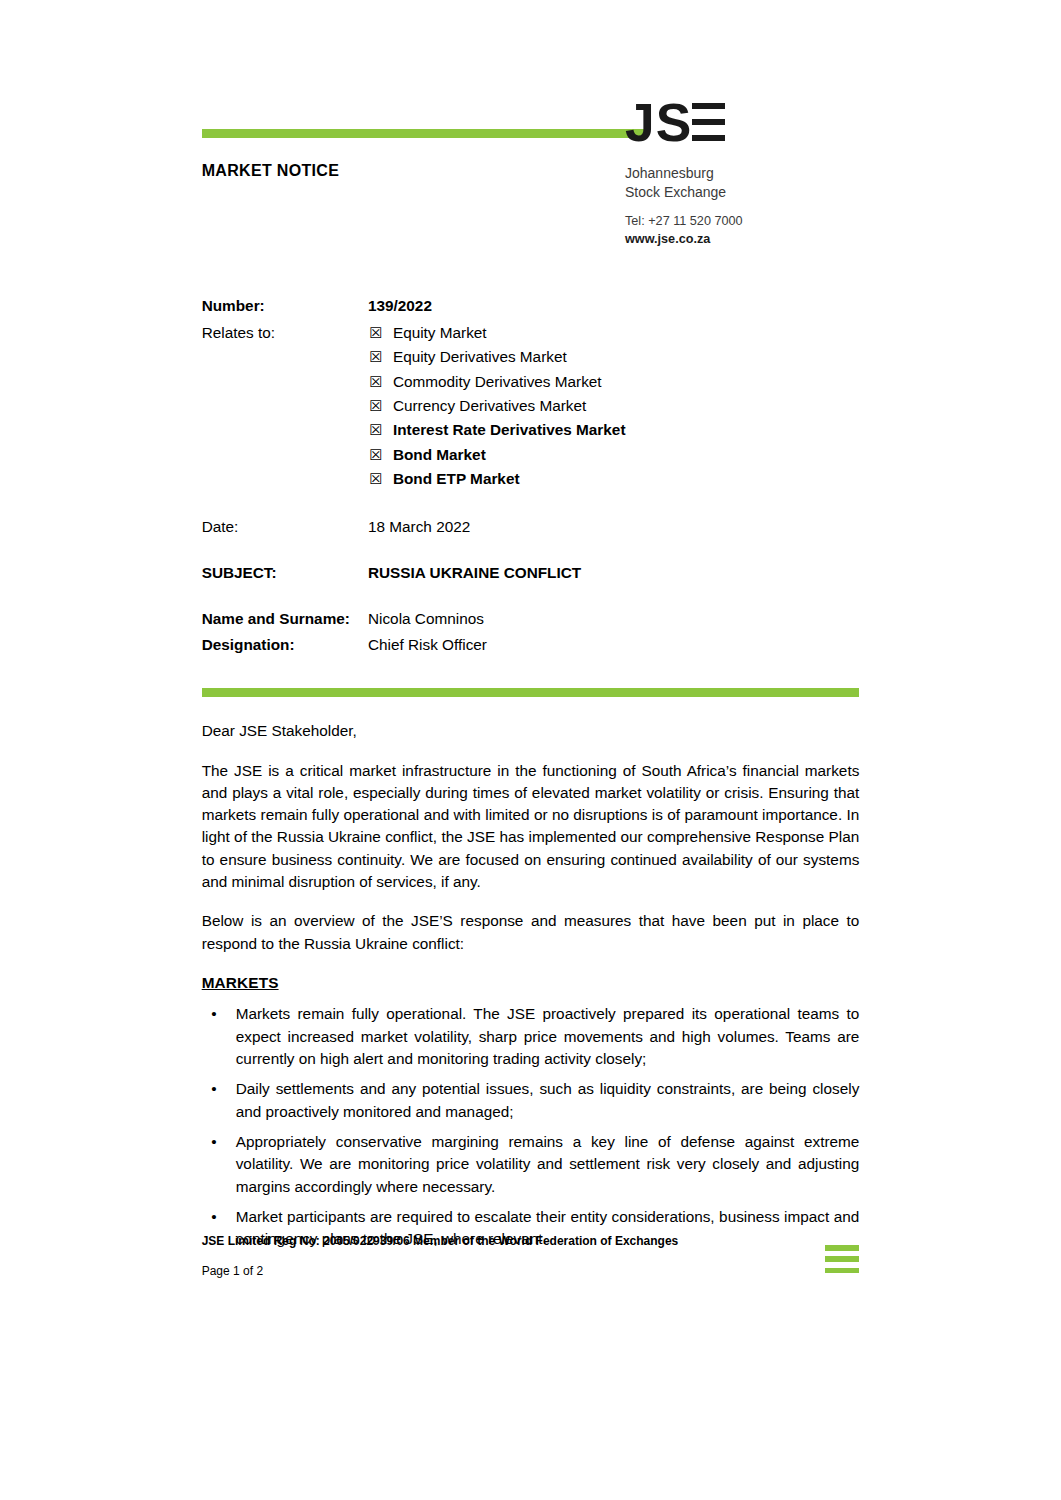JS
Johannesburg
Stock Exchange
Tel: +27 11 520 7000
www.jse.co.za
MARKET NOTICE
| Number: | 139/2022 |
| Relates to: | ☒ Equity Market ☒ Equity Derivatives Market ☒ Commodity Derivatives Market ☒ Currency Derivatives Market ☒ Interest Rate Derivatives Market ☒ Bond Market ☒ Bond ETP Market |
| Date: | 18 March 2022 |
| SUBJECT: | RUSSIA UKRAINE CONFLICT |
| Name and Surname: | Nicola Comninos |
| Designation: | Chief Risk Officer |
Dear JSE Stakeholder,
The JSE is a critical market infrastructure in the functioning of South Africa’s financial markets and plays a vital role, especially during times of elevated market volatility or crisis. Ensuring that markets remain fully operational and with limited or no disruptions is of paramount importance. In light of the Russia Ukraine conflict, the JSE has implemented our comprehensive Response Plan to ensure business continuity. We are focused on ensuring continued availability of our systems and minimal disruption of services, if any.
Below is an overview of the JSE’S response and measures that have been put in place to respond to the Russia Ukraine conflict:
MARKETS
Markets remain fully operational. The JSE proactively prepared its operational teams to expect increased market volatility, sharp price movements and high volumes. Teams are currently on high alert and monitoring trading activity closely;
Daily settlements and any potential issues, such as liquidity constraints, are being closely and proactively monitored and managed;
Appropriately conservative margining remains a key line of defense against extreme volatility. We are monitoring price volatility and settlement risk very closely and adjusting margins accordingly where necessary.
Market participants are required to escalate their entity considerations, business impact and contingency plans to the JSE, where relevant.
JSE Limited Reg No: 2005/022939/06 Member of the World Federation of Exchanges
Page 1 of 2